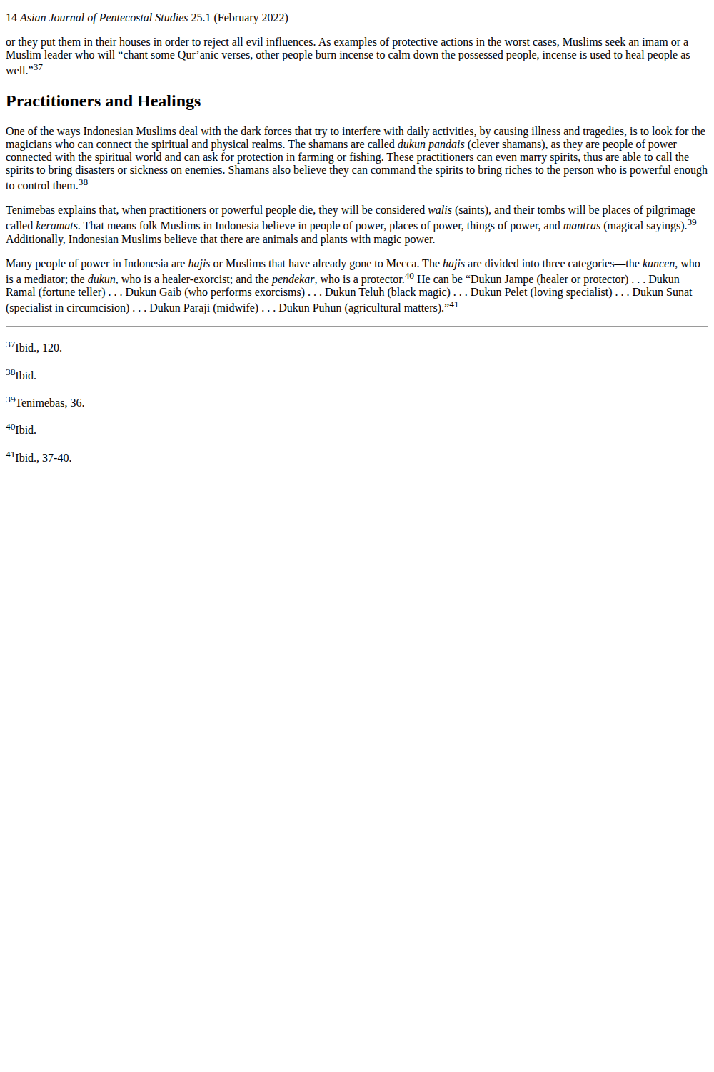14 Asian Journal of Pentecostal Studies 25.1 (February 2022)
or they put them in their houses in order to reject all evil influences. As examples of protective actions in the worst cases, Muslims seek an imam or a Muslim leader who will “chant some Qur’anic verses, other people burn incense to calm down the possessed people, incense is used to heal people as well.”37
Practitioners and Healings
One of the ways Indonesian Muslims deal with the dark forces that try to interfere with daily activities, by causing illness and tragedies, is to look for the magicians who can connect the spiritual and physical realms. The shamans are called dukun pandais (clever shamans), as they are people of power connected with the spiritual world and can ask for protection in farming or fishing. These practitioners can even marry spirits, thus are able to call the spirits to bring disasters or sickness on enemies. Shamans also believe they can command the spirits to bring riches to the person who is powerful enough to control them.38
Tenimebas explains that, when practitioners or powerful people die, they will be considered walis (saints), and their tombs will be places of pilgrimage called keramats. That means folk Muslims in Indonesia believe in people of power, places of power, things of power, and mantras (magical sayings).39 Additionally, Indonesian Muslims believe that there are animals and plants with magic power.
Many people of power in Indonesia are hajis or Muslims that have already gone to Mecca. The hajis are divided into three categories—the kuncen, who is a mediator; the dukun, who is a healer-exorcist; and the pendekar, who is a protector.40 He can be “Dukun Jampe (healer or protector) . . . Dukun Ramal (fortune teller) . . . Dukun Gaib (who performs exorcisms) . . . Dukun Teluh (black magic) . . . Dukun Pelet (loving specialist) . . . Dukun Sunat (specialist in circumcision) . . . Dukun Paraji (midwife) . . . Dukun Puhun (agricultural matters).”41
37Ibid., 120.
38Ibid.
39Tenimebas, 36.
40Ibid.
41Ibid., 37-40.